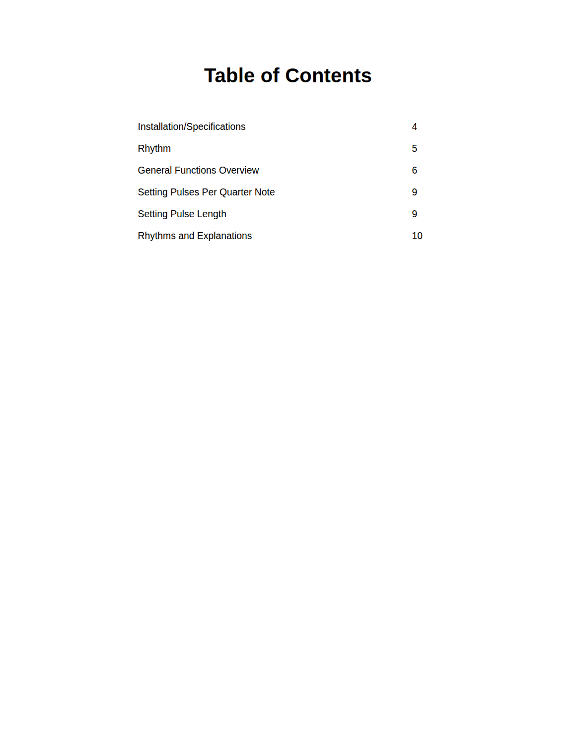Table of Contents
| Installation/Specifications | 4 |
| Rhythm | 5 |
| General Functions Overview | 6 |
| Setting Pulses Per Quarter Note | 9 |
| Setting Pulse Length | 9 |
| Rhythms and Explanations | 10 |